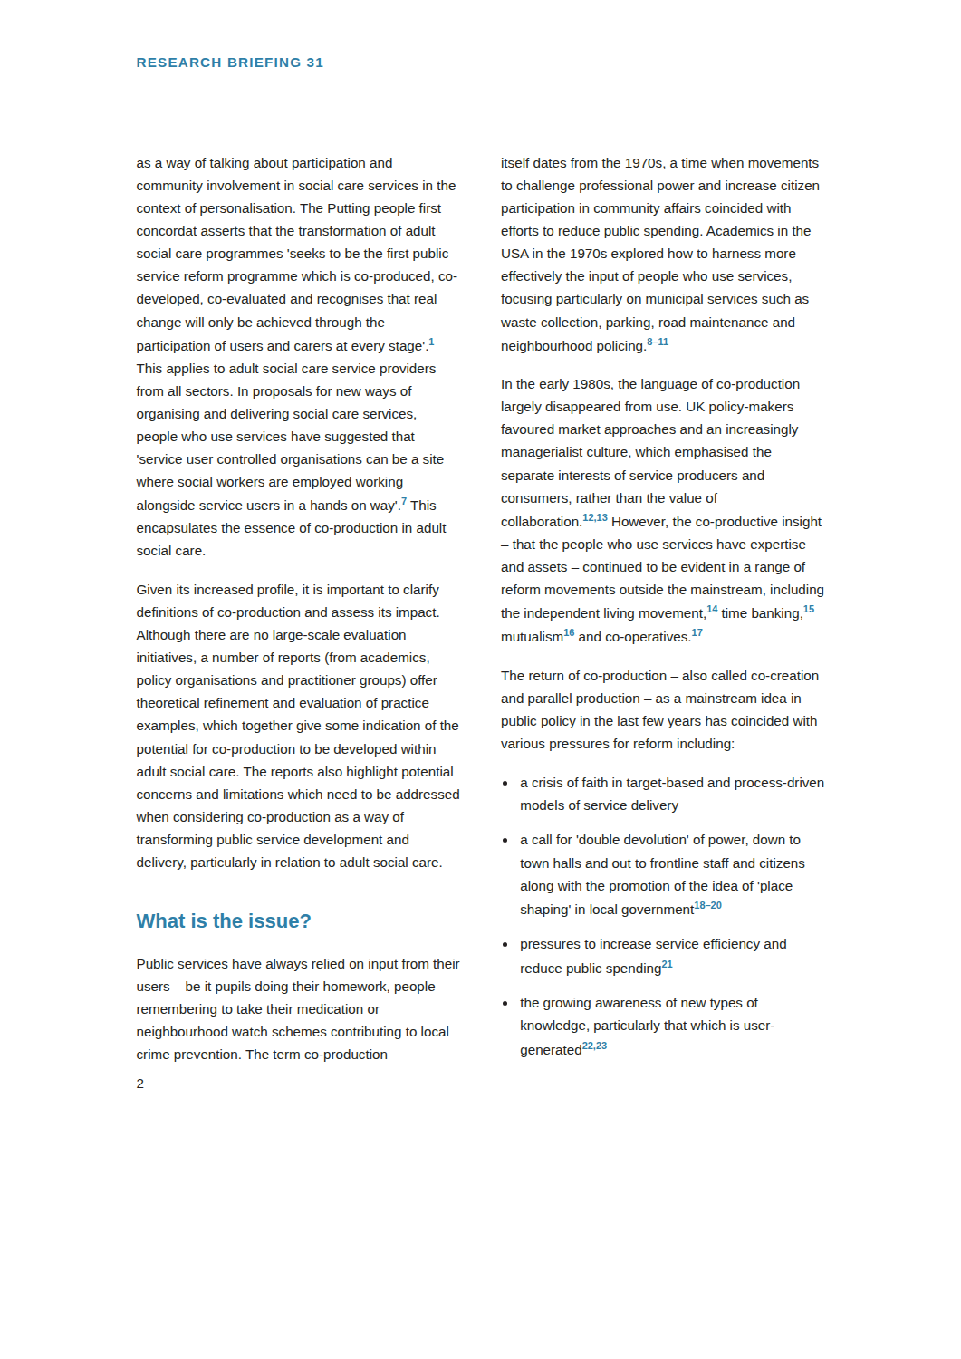RESEARCH BRIEFING 31
as a way of talking about participation and community involvement in social care services in the context of personalisation. The Putting people first concordat asserts that the transformation of adult social care programmes 'seeks to be the first public service reform programme which is co-produced, co-developed, co-evaluated and recognises that real change will only be achieved through the participation of users and carers at every stage'.1 This applies to adult social care service providers from all sectors. In proposals for new ways of organising and delivering social care services, people who use services have suggested that 'service user controlled organisations can be a site where social workers are employed working alongside service users in a hands on way'.7 This encapsulates the essence of co-production in adult social care.
Given its increased profile, it is important to clarify definitions of co-production and assess its impact. Although there are no large-scale evaluation initiatives, a number of reports (from academics, policy organisations and practitioner groups) offer theoretical refinement and evaluation of practice examples, which together give some indication of the potential for co-production to be developed within adult social care. The reports also highlight potential concerns and limitations which need to be addressed when considering co-production as a way of transforming public service development and delivery, particularly in relation to adult social care.
What is the issue?
Public services have always relied on input from their users – be it pupils doing their homework, people remembering to take their medication or neighbourhood watch schemes contributing to local crime prevention. The term co-production
itself dates from the 1970s, a time when movements to challenge professional power and increase citizen participation in community affairs coincided with efforts to reduce public spending. Academics in the USA in the 1970s explored how to harness more effectively the input of people who use services, focusing particularly on municipal services such as waste collection, parking, road maintenance and neighbourhood policing.8–11
In the early 1980s, the language of co-production largely disappeared from use. UK policy-makers favoured market approaches and an increasingly managerialist culture, which emphasised the separate interests of service producers and consumers, rather than the value of collaboration.12,13 However, the co-productive insight – that the people who use services have expertise and assets – continued to be evident in a range of reform movements outside the mainstream, including the independent living movement,14 time banking,15 mutualism16 and co-operatives.17
The return of co-production – also called co-creation and parallel production – as a mainstream idea in public policy in the last few years has coincided with various pressures for reform including:
a crisis of faith in target-based and process-driven models of service delivery
a call for 'double devolution' of power, down to town halls and out to frontline staff and citizens along with the promotion of the idea of 'place shaping' in local government18–20
pressures to increase service efficiency and reduce public spending21
the growing awareness of new types of knowledge, particularly that which is user-generated22,23
2